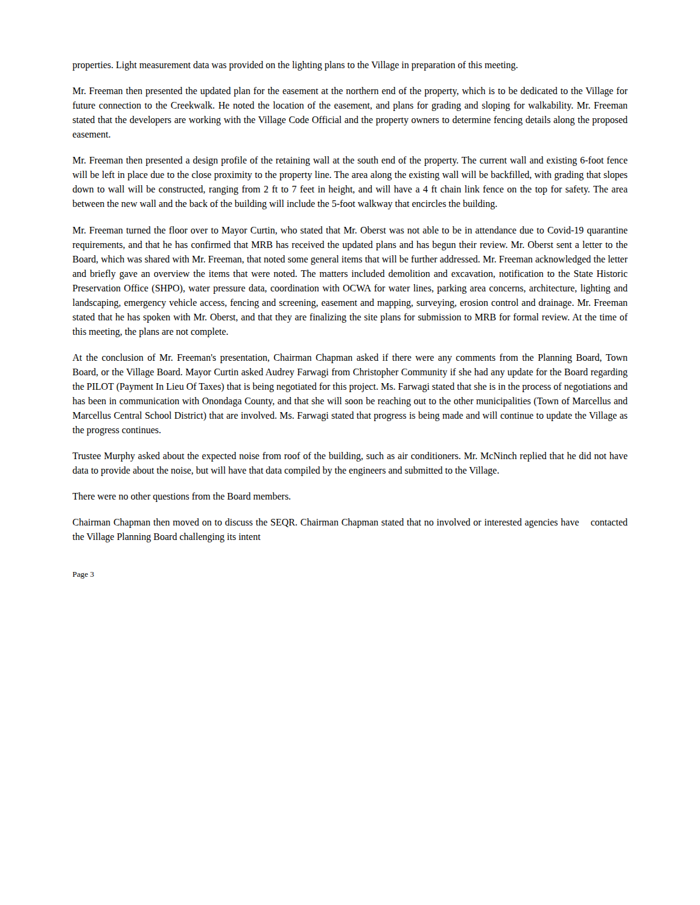properties. Light measurement data was provided on the lighting plans to the Village in preparation of this meeting.
Mr. Freeman then presented the updated plan for the easement at the northern end of the property, which is to be dedicated to the Village for future connection to the Creekwalk. He noted the location of the easement, and plans for grading and sloping for walkability. Mr. Freeman stated that the developers are working with the Village Code Official and the property owners to determine fencing details along the proposed easement.
Mr. Freeman then presented a design profile of the retaining wall at the south end of the property. The current wall and existing 6-foot fence will be left in place due to the close proximity to the property line. The area along the existing wall will be backfilled, with grading that slopes down to wall will be constructed, ranging from 2 ft to 7 feet in height, and will have a 4 ft chain link fence on the top for safety. The area between the new wall and the back of the building will include the 5-foot walkway that encircles the building.
Mr. Freeman turned the floor over to Mayor Curtin, who stated that Mr. Oberst was not able to be in attendance due to Covid-19 quarantine requirements, and that he has confirmed that MRB has received the updated plans and has begun their review. Mr. Oberst sent a letter to the Board, which was shared with Mr. Freeman, that noted some general items that will be further addressed. Mr. Freeman acknowledged the letter and briefly gave an overview the items that were noted. The matters included demolition and excavation, notification to the State Historic Preservation Office (SHPO), water pressure data, coordination with OCWA for water lines, parking area concerns, architecture, lighting and landscaping, emergency vehicle access, fencing and screening, easement and mapping, surveying, erosion control and drainage. Mr. Freeman stated that he has spoken with Mr. Oberst, and that they are finalizing the site plans for submission to MRB for formal review. At the time of this meeting, the plans are not complete.
At the conclusion of Mr. Freeman's presentation, Chairman Chapman asked if there were any comments from the Planning Board, Town Board, or the Village Board. Mayor Curtin asked Audrey Farwagi from Christopher Community if she had any update for the Board regarding the PILOT (Payment In Lieu Of Taxes) that is being negotiated for this project. Ms. Farwagi stated that she is in the process of negotiations and has been in communication with Onondaga County, and that she will soon be reaching out to the other municipalities (Town of Marcellus and Marcellus Central School District) that are involved. Ms. Farwagi stated that progress is being made and will continue to update the Village as the progress continues.
Trustee Murphy asked about the expected noise from roof of the building, such as air conditioners. Mr. McNinch replied that he did not have data to provide about the noise, but will have that data compiled by the engineers and submitted to the Village.
There were no other questions from the Board members.
Chairman Chapman then moved on to discuss the SEQR. Chairman Chapman stated that no involved or interested agencies have contacted the Village Planning Board challenging its intent
Page 3